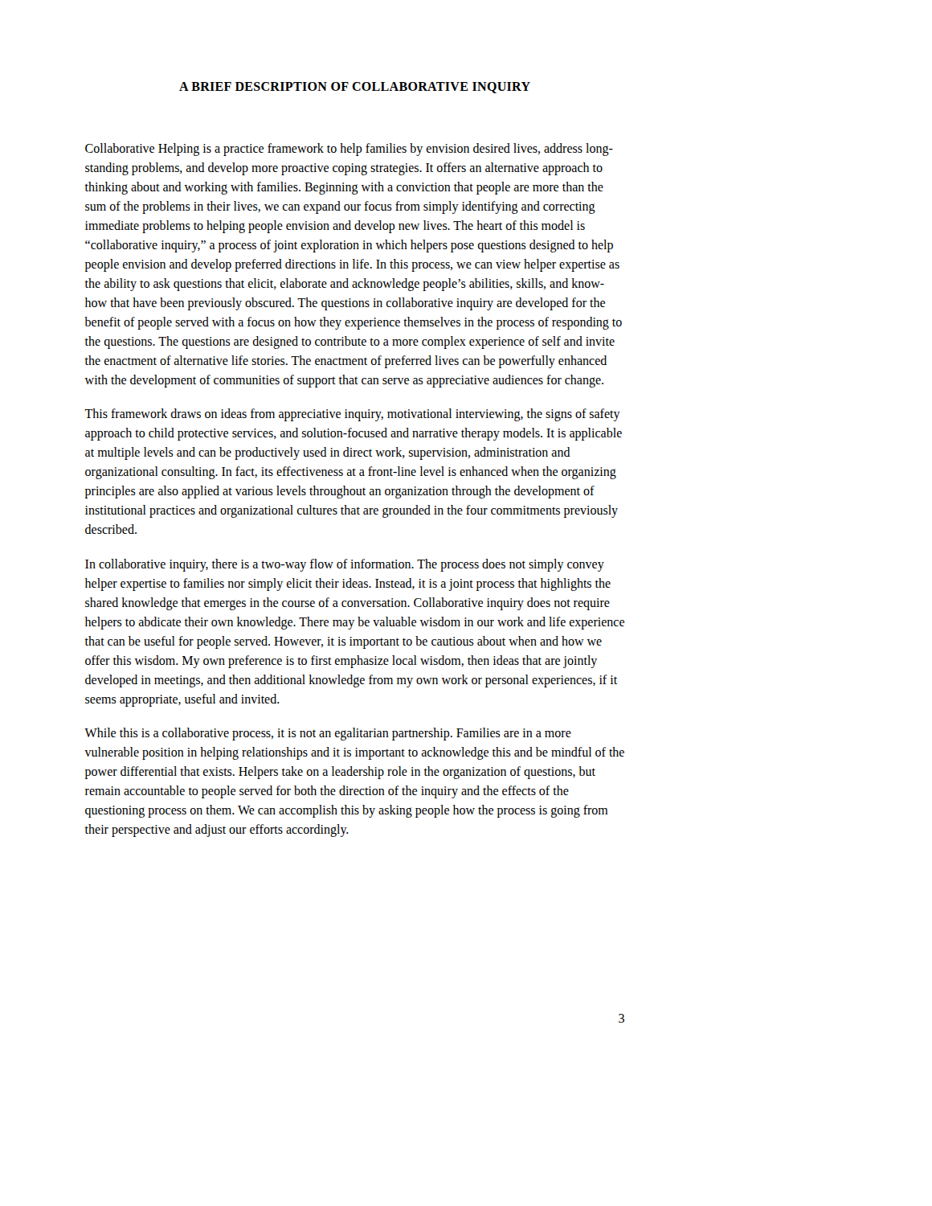A BRIEF DESCRIPTION OF COLLABORATIVE INQUIRY
Collaborative Helping is a practice framework to help families by envision desired lives, address long-standing problems, and develop more proactive coping strategies. It offers an alternative approach to thinking about and working with families. Beginning with a conviction that people are more than the sum of the problems in their lives, we can expand our focus from simply identifying and correcting immediate problems to helping people envision and develop new lives. The heart of this model is “collaborative inquiry,” a process of joint exploration in which helpers pose questions designed to help people envision and develop preferred directions in life. In this process, we can view helper expertise as the ability to ask questions that elicit, elaborate and acknowledge people’s abilities, skills, and know-how that have been previously obscured. The questions in collaborative inquiry are developed for the benefit of people served with a focus on how they experience themselves in the process of responding to the questions. The questions are designed to contribute to a more complex experience of self and invite the enactment of alternative life stories. The enactment of preferred lives can be powerfully enhanced with the development of communities of support that can serve as appreciative audiences for change.
This framework draws on ideas from appreciative inquiry, motivational interviewing, the signs of safety approach to child protective services, and solution-focused and narrative therapy models. It is applicable at multiple levels and can be productively used in direct work, supervision, administration and organizational consulting. In fact, its effectiveness at a front-line level is enhanced when the organizing principles are also applied at various levels throughout an organization through the development of institutional practices and organizational cultures that are grounded in the four commitments previously described.
In collaborative inquiry, there is a two-way flow of information. The process does not simply convey helper expertise to families nor simply elicit their ideas. Instead, it is a joint process that highlights the shared knowledge that emerges in the course of a conversation. Collaborative inquiry does not require helpers to abdicate their own knowledge. There may be valuable wisdom in our work and life experience that can be useful for people served. However, it is important to be cautious about when and how we offer this wisdom. My own preference is to first emphasize local wisdom, then ideas that are jointly developed in meetings, and then additional knowledge from my own work or personal experiences, if it seems appropriate, useful and invited.
While this is a collaborative process, it is not an egalitarian partnership. Families are in a more vulnerable position in helping relationships and it is important to acknowledge this and be mindful of the power differential that exists. Helpers take on a leadership role in the organization of questions, but remain accountable to people served for both the direction of the inquiry and the effects of the questioning process on them. We can accomplish this by asking people how the process is going from their perspective and adjust our efforts accordingly.
3